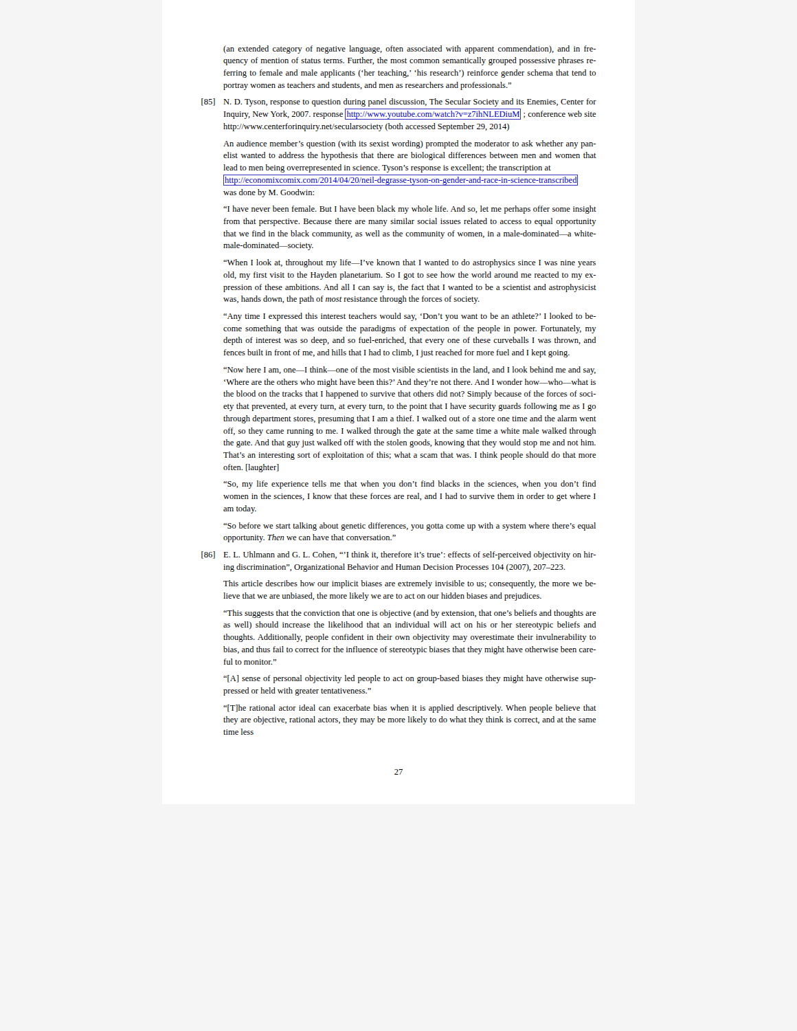(an extended category of negative language, often associated with apparent commendation), and in frequency of mention of status terms. Further, the most common semantically grouped possessive phrases referring to female and male applicants (‘her teaching,’ ‘his research’) reinforce gender schema that tend to portray women as teachers and students, and men as researchers and professionals.”
[85]
N. D. Tyson, response to question during panel discussion, The Secular Society and its Enemies, Center for Inquiry, New York, 2007. response http://www.youtube.com/watch?v=z7ihNLEDiuM ; conference web site http://www.centerforinquiry.net/secularsociety (both accessed September 29, 2014)
An audience member’s question (with its sexist wording) prompted the moderator to ask whether any panelist wanted to address the hypothesis that there are biological differences between men and women that lead to men being overrepresented in science. Tyson’s response is excellent; the transcription at
http://economixcomix.com/2014/04/20/neil-degrasse-tyson-on-gender-and-race-in-science-transcribed
was done by M. Goodwin:
“I have never been female. But I have been black my whole life. And so, let me perhaps offer some insight from that perspective. Because there are many similar social issues related to access to equal opportunity that we find in the black community, as well as the community of women, in a male-dominated—a white-male-dominated—society.
“When I look at, throughout my life—I’ve known that I wanted to do astrophysics since I was nine years old, my first visit to the Hayden planetarium. So I got to see how the world around me reacted to my expression of these ambitions. And all I can say is, the fact that I wanted to be a scientist and astrophysicist was, hands down, the path of most resistance through the forces of society.
“Any time I expressed this interest teachers would say, ‘Don’t you want to be an athlete?’ I looked to become something that was outside the paradigms of expectation of the people in power. Fortunately, my depth of interest was so deep, and so fuel-enriched, that every one of these curveballs I was thrown, and fences built in front of me, and hills that I had to climb, I just reached for more fuel and I kept going.
“Now here I am, one—I think—one of the most visible scientists in the land, and I look behind me and say, ‘Where are the others who might have been this?’ And they’re not there. And I wonder how—who—what is the blood on the tracks that I happened to survive that others did not? Simply because of the forces of society that prevented, at every turn, at every turn, to the point that I have security guards following me as I go through department stores, presuming that I am a thief. I walked out of a store one time and the alarm went off, so they came running to me. I walked through the gate at the same time a white male walked through the gate. And that guy just walked off with the stolen goods, knowing that they would stop me and not him. That’s an interesting sort of exploitation of this; what a scam that was. I think people should do that more often. [laughter]
“So, my life experience tells me that when you don’t find blacks in the sciences, when you don’t find women in the sciences, I know that these forces are real, and I had to survive them in order to get where I am today.
“So before we start talking about genetic differences, you gotta come up with a system where there’s equal opportunity. Then we can have that conversation.”
[86]
E. L. Uhlmann and G. L. Cohen, “’I think it, therefore it’s true’: effects of self-perceived objectivity on hiring discrimination”, Organizational Behavior and Human Decision Processes 104 (2007), 207–223.
This article describes how our implicit biases are extremely invisible to us; consequently, the more we believe that we are unbiased, the more likely we are to act on our hidden biases and prejudices.
“This suggests that the conviction that one is objective (and by extension, that one’s beliefs and thoughts are as well) should increase the likelihood that an individual will act on his or her stereotypic beliefs and thoughts. Additionally, people confident in their own objectivity may overestimate their invulnerability to bias, and thus fail to correct for the influence of stereotypic biases that they might have otherwise been careful to monitor.”
“[A] sense of personal objectivity led people to act on group-based biases they might have otherwise suppressed or held with greater tentativeness.”
“[T]he rational actor ideal can exacerbate bias when it is applied descriptively. When people believe that they are objective, rational actors, they may be more likely to do what they think is correct, and at the same time less
27